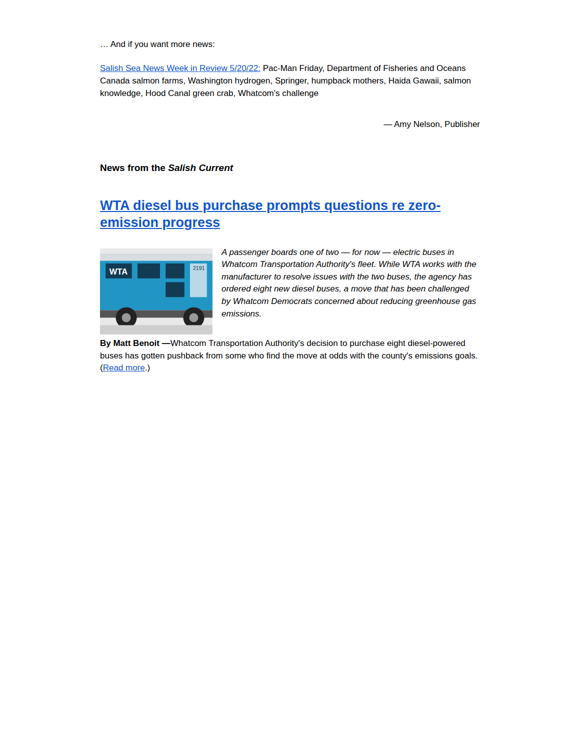… And if you want more news:
Salish Sea News Week in Review 5/20/22: Pac-Man Friday, Department of Fisheries and Oceans Canada salmon farms, Washington hydrogen, Springer, humpback mothers, Haida Gawaii, salmon knowledge, Hood Canal green crab, Whatcom's challenge
— Amy Nelson, Publisher
News from the Salish Current
WTA diesel bus purchase prompts questions re zero-emission progress
A passenger boards one of two — for now — electric buses in Whatcom Transportation Authority's fleet. While WTA works with the manufacturer to resolve issues with the two buses, the agency has ordered eight new diesel buses, a move that has been challenged by Whatcom Democrats concerned about reducing greenhouse gas emissions.
By Matt Benoit —Whatcom Transportation Authority's decision to purchase eight diesel-powered buses has gotten pushback from some who find the move at odds with the county's emissions goals. (Read more.)